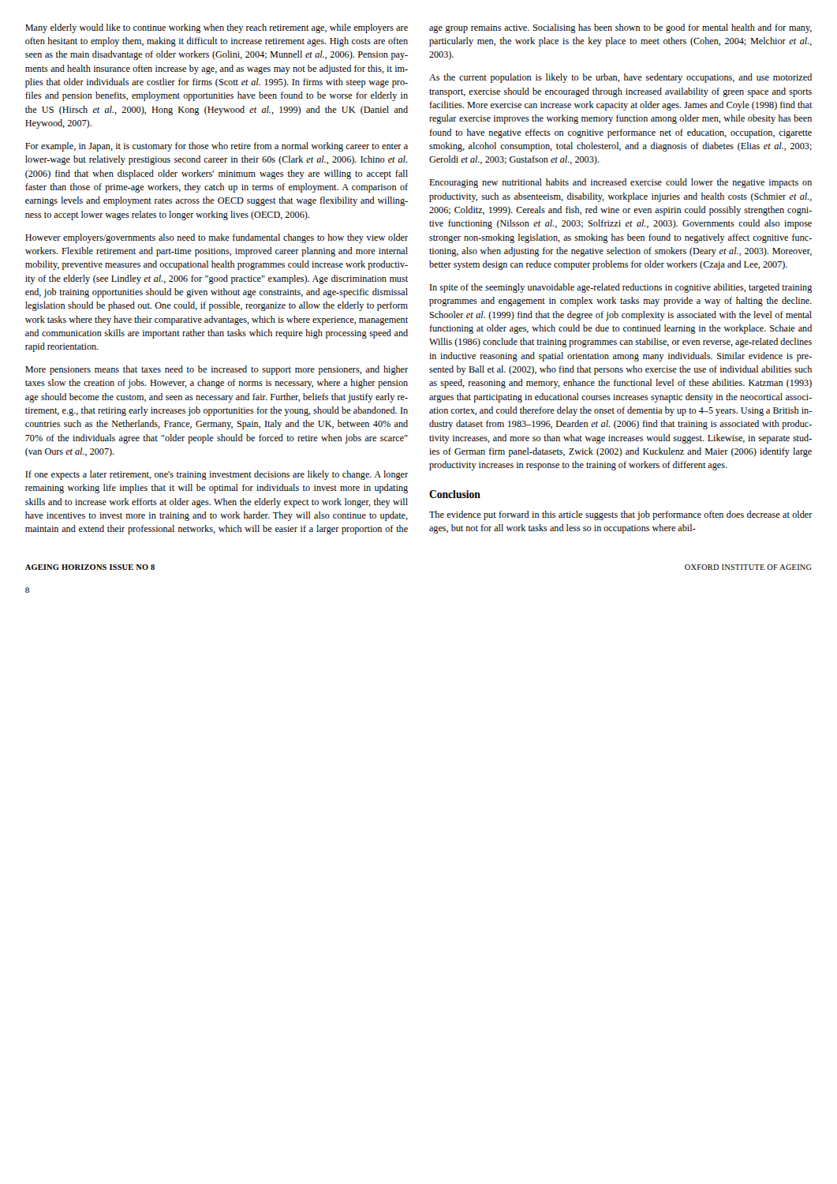Many elderly would like to continue working when they reach retirement age, while employers are often hesitant to employ them, making it difficult to increase retirement ages. High costs are often seen as the main disadvantage of older workers (Golini, 2004; Munnell et al., 2006). Pension payments and health insurance often increase by age, and as wages may not be adjusted for this, it implies that older individuals are costlier for firms (Scott et al. 1995). In firms with steep wage profiles and pension benefits, employment opportunities have been found to be worse for elderly in the US (Hirsch et al., 2000), Hong Kong (Heywood et al., 1999) and the UK (Daniel and Heywood, 2007).
For example, in Japan, it is customary for those who retire from a normal working career to enter a lower-wage but relatively prestigious second career in their 60s (Clark et al., 2006). Ichino et al. (2006) find that when displaced older workers' minimum wages they are willing to accept fall faster than those of prime-age workers, they catch up in terms of employment. A comparison of earnings levels and employment rates across the OECD suggest that wage flexibility and willingness to accept lower wages relates to longer working lives (OECD, 2006).
However employers/governments also need to make fundamental changes to how they view older workers. Flexible retirement and part-time positions, improved career planning and more internal mobility, preventive measures and occupational health programmes could increase work productivity of the elderly (see Lindley et al., 2006 for "good practice" examples). Age discrimination must end, job training opportunities should be given without age constraints, and age-specific dismissal legislation should be phased out. One could, if possible, reorganize to allow the elderly to perform work tasks where they have their comparative advantages, which is where experience, management and communication skills are important rather than tasks which require high processing speed and rapid reorientation.
More pensioners means that taxes need to be increased to support more pensioners, and higher taxes slow the creation of jobs. However, a change of norms is necessary, where a higher pension age should become the custom, and seen as necessary and fair. Further, beliefs that justify early retirement, e.g., that retiring early increases job opportunities for the young, should be abandoned. In countries such as the Netherlands, France, Germany, Spain, Italy and the UK, between 40% and 70% of the individuals agree that "older people should be forced to retire when jobs are scarce" (van Ours et al., 2007).
If one expects a later retirement, one's training investment decisions are likely to change. A longer remaining working life implies that it will be optimal for individuals to invest more in updating skills and to increase work efforts at older ages. When the elderly expect to work longer, they will have incentives to invest more in training and to work harder. They will also continue to update, maintain and extend their professional networks, which will be easier if a larger proportion of the age group remains active. Socialising has been shown to be good for mental health and for many, particularly men, the work place is the key place to meet others (Cohen, 2004; Melchior et al., 2003).
As the current population is likely to be urban, have sedentary occupations, and use motorized transport, exercise should be encouraged through increased availability of green space and sports facilities. More exercise can increase work capacity at older ages. James and Coyle (1998) find that regular exercise improves the working memory function among older men, while obesity has been found to have negative effects on cognitive performance net of education, occupation, cigarette smoking, alcohol consumption, total cholesterol, and a diagnosis of diabetes (Elias et al., 2003; Geroldi et al., 2003; Gustafson et al., 2003).
Encouraging new nutritional habits and increased exercise could lower the negative impacts on productivity, such as absenteeism, disability, workplace injuries and health costs (Schmier et al., 2006; Colditz, 1999). Cereals and fish, red wine or even aspirin could possibly strengthen cognitive functioning (Nilsson et al., 2003; Solfrizzi et al., 2003). Governments could also impose stronger non-smoking legislation, as smoking has been found to negatively affect cognitive functioning, also when adjusting for the negative selection of smokers (Deary et al., 2003). Moreover, better system design can reduce computer problems for older workers (Czaja and Lee, 2007).
In spite of the seemingly unavoidable age-related reductions in cognitive abilities, targeted training programmes and engagement in complex work tasks may provide a way of halting the decline. Schooler et al. (1999) find that the degree of job complexity is associated with the level of mental functioning at older ages, which could be due to continued learning in the workplace. Schaie and Willis (1986) conclude that training programmes can stabilise, or even reverse, age-related declines in inductive reasoning and spatial orientation among many individuals. Similar evidence is presented by Ball et al. (2002), who find that persons who exercise the use of individual abilities such as speed, reasoning and memory, enhance the functional level of these abilities. Katzman (1993) argues that participating in educational courses increases synaptic density in the neocortical association cortex, and could therefore delay the onset of dementia by up to 4–5 years. Using a British industry dataset from 1983–1996, Dearden et al. (2006) find that training is associated with productivity increases, and more so than what wage increases would suggest. Likewise, in separate studies of German firm panel-datasets, Zwick (2002) and Kuckulenz and Maier (2006) identify large productivity increases in response to the training of workers of different ages.
Conclusion
The evidence put forward in this article suggests that job performance often does decrease at older ages, but not for all work tasks and less so in occupations where abil-
Ageing Horizons Issue No 8
Oxford Institute of Ageing
8